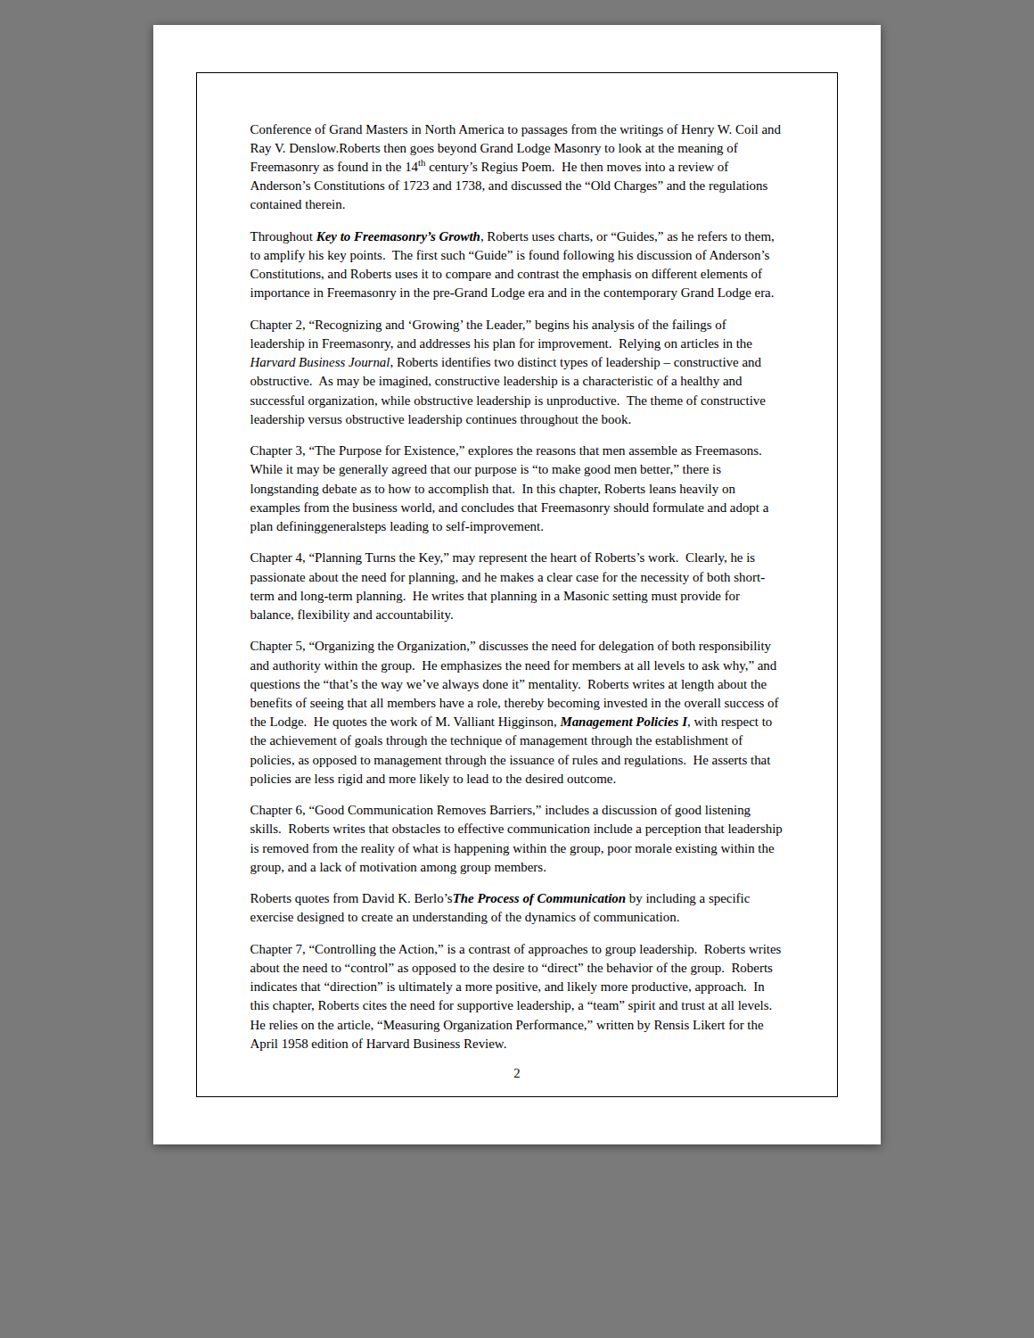Conference of Grand Masters in North America to passages from the writings of Henry W. Coil and Ray V. Denslow.Roberts then goes beyond Grand Lodge Masonry to look at the meaning of Freemasonry as found in the 14th century’s Regius Poem. He then moves into a review of Anderson’s Constitutions of 1723 and 1738, and discussed the “Old Charges” and the regulations contained therein.
Throughout Key to Freemasonry’s Growth, Roberts uses charts, or “Guides,” as he refers to them, to amplify his key points. The first such “Guide” is found following his discussion of Anderson’s Constitutions, and Roberts uses it to compare and contrast the emphasis on different elements of importance in Freemasonry in the pre-Grand Lodge era and in the contemporary Grand Lodge era.
Chapter 2, “Recognizing and ‘Growing’ the Leader,” begins his analysis of the failings of leadership in Freemasonry, and addresses his plan for improvement. Relying on articles in the Harvard Business Journal, Roberts identifies two distinct types of leadership – constructive and obstructive. As may be imagined, constructive leadership is a characteristic of a healthy and successful organization, while obstructive leadership is unproductive. The theme of constructive leadership versus obstructive leadership continues throughout the book.
Chapter 3, “The Purpose for Existence,” explores the reasons that men assemble as Freemasons. While it may be generally agreed that our purpose is “to make good men better,” there is longstanding debate as to how to accomplish that. In this chapter, Roberts leans heavily on examples from the business world, and concludes that Freemasonry should formulate and adopt a plan defininggeneralsteps leading to self-improvement.
Chapter 4, “Planning Turns the Key,” may represent the heart of Roberts’s work. Clearly, he is passionate about the need for planning, and he makes a clear case for the necessity of both short-term and long-term planning. He writes that planning in a Masonic setting must provide for balance, flexibility and accountability.
Chapter 5, “Organizing the Organization,” discusses the need for delegation of both responsibility and authority within the group. He emphasizes the need for members at all levels to ask why,” and questions the “that’s the way we’ve always done it” mentality. Roberts writes at length about the benefits of seeing that all members have a role, thereby becoming invested in the overall success of the Lodge. He quotes the work of M. Valliant Higginson, Management Policies I, with respect to the achievement of goals through the technique of management through the establishment of policies, as opposed to management through the issuance of rules and regulations. He asserts that policies are less rigid and more likely to lead to the desired outcome.
Chapter 6, “Good Communication Removes Barriers,” includes a discussion of good listening skills. Roberts writes that obstacles to effective communication include a perception that leadership is removed from the reality of what is happening within the group, poor morale existing within the group, and a lack of motivation among group members.
Roberts quotes from David K. Berlo’sThe Process of Communication by including a specific exercise designed to create an understanding of the dynamics of communication.
Chapter 7, “Controlling the Action,” is a contrast of approaches to group leadership. Roberts writes about the need to “control” as opposed to the desire to “direct” the behavior of the group. Roberts indicates that “direction” is ultimately a more positive, and likely more productive, approach. In this chapter, Roberts cites the need for supportive leadership, a “team” spirit and trust at all levels. He relies on the article, “Measuring Organization Performance,” written by Rensis Likert for the April 1958 edition of Harvard Business Review.
2